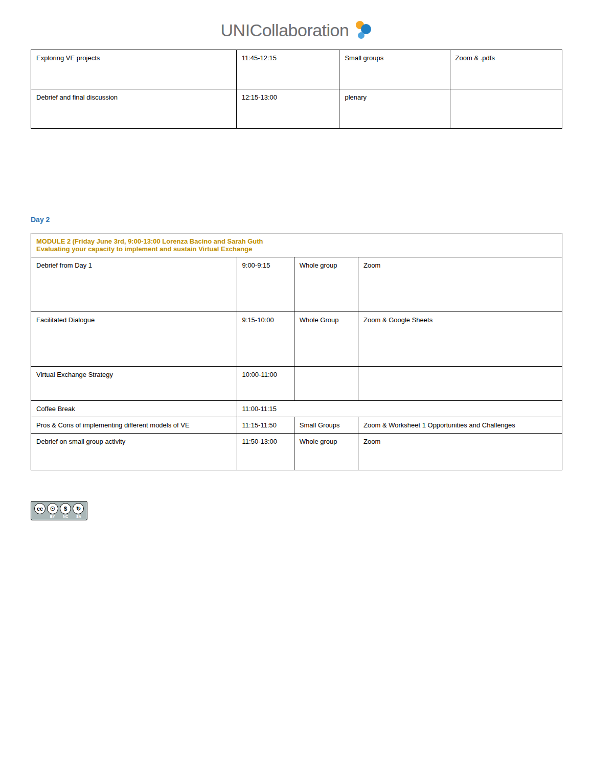UNI Collaboration
| Exploring VE projects | 11:45-12:15 | Small groups | Zoom & .pdfs |
| Debrief and final discussion | 12:15-13:00 | plenary | |
Day 2
| MODULE 2 (Friday June 3rd, 9:00-13:00 Lorenza Bacino and Sarah Guth Evaluating your capacity to implement and sustain Virtual Exchange |
| Debrief from Day 1 | 9:00-9:15 | Whole group | Zoom |
| Facilitated Dialogue | 9:15-10:00 | Whole Group | Zoom & Google Sheets |
| Virtual Exchange Strategy | 10:00-11:00 | | |
| Coffee Break | 11:00-11:15 |
| Pros & Cons of implementing different models of VE | 11:15-11:50 | Small Groups | Zoom & Worksheet 1 Opportunities and Challenges |
| Debrief on small group activity | 11:50-13:00 | Whole group | Zoom |
cc ☉ $ ↻ BY NC SA